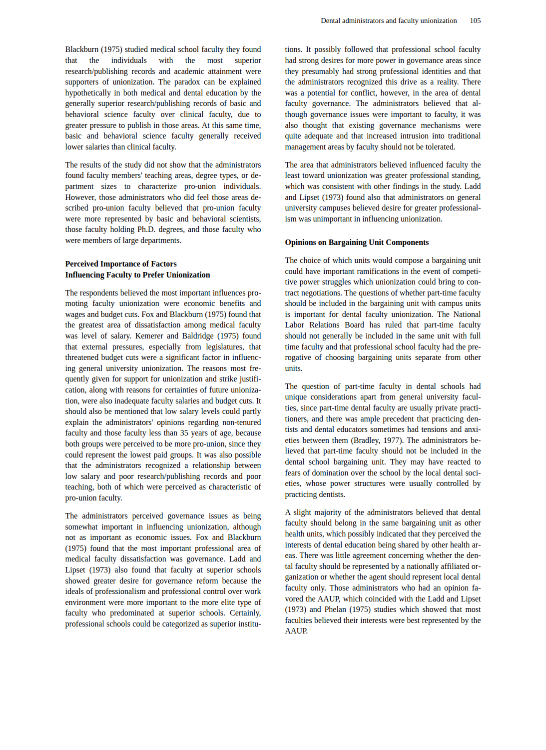Dental administrators and faculty unionization 105
Blackburn (1975) studied medical school faculty they found that the individuals with the most superior research/publishing records and academic attainment were supporters of unionization. The paradox can be explained hypothetically in both medical and dental education by the generally superior research/publishing records of basic and behavioral science faculty over clinical faculty, due to greater pressure to publish in those areas. At this same time, basic and behavioral science faculty generally received lower salaries than clinical faculty.
The results of the study did not show that the administrators found faculty members' teaching areas, degree types, or department sizes to characterize pro-union individuals. However, those administrators who did feel those areas described pro-union faculty believed that pro-union faculty were more represented by basic and behavioral scientists, those faculty holding Ph.D. degrees, and those faculty who were members of large departments.
Perceived Importance of Factors
Influencing Faculty to Prefer Unionization
The respondents believed the most important influences promoting faculty unionization were economic benefits and wages and budget cuts. Fox and Blackburn (1975) found that the greatest area of dissatisfaction among medical faculty was level of salary. Kemerer and Baldridge (1975) found that external pressures, especially from legislatures, that threatened budget cuts were a significant factor in influencing general university unionization. The reasons most frequently given for support for unionization and strike justification, along with reasons for certainties of future unionization, were also inadequate faculty salaries and budget cuts. It should also be mentioned that low salary levels could partly explain the administrators' opinions regarding non-tenured faculty and those faculty less than 35 years of age, because both groups were perceived to be more pro-union, since they could represent the lowest paid groups. It was also possible that the administrators recognized a relationship between low salary and poor research/publishing records and poor teaching, both of which were perceived as characteristic of pro-union faculty.
The administrators perceived governance issues as being somewhat important in influencing unionization, although not as important as economic issues. Fox and Blackburn (1975) found that the most important professional area of medical faculty dissatisfaction was governance. Ladd and Lipset (1973) also found that faculty at superior schools showed greater desire for governance reform because the ideals of professionalism and professional control over work environment were more important to the more elite type of faculty who predominated at superior schools. Certainly, professional schools could be categorized as superior institutions. It possibly followed that professional school faculty had strong desires for more power in governance areas since they presumably had strong professional identities and that the administrators recognized this drive as a reality. There was a potential for conflict, however, in the area of dental faculty governance. The administrators believed that although governance issues were important to faculty, it was also thought that existing governance mechanisms were quite adequate and that increased intrusion into traditional management areas by faculty should not be tolerated.
The area that administrators believed influenced faculty the least toward unionization was greater professional standing, which was consistent with other findings in the study. Ladd and Lipset (1973) found also that administrators on general university campuses believed desire for greater professionalism was unimportant in influencing unionization.
Opinions on Bargaining Unit Components
The choice of which units would compose a bargaining unit could have important ramifications in the event of competitive power struggles which unionization could bring to contract negotiations. The questions of whether part-time faculty should be included in the bargaining unit with campus units is important for dental faculty unionization. The National Labor Relations Board has ruled that part-time faculty should not generally be included in the same unit with full time faculty and that professional school faculty had the prerogative of choosing bargaining units separate from other units.
The question of part-time faculty in dental schools had unique considerations apart from general university faculties, since part-time dental faculty are usually private practitioners, and there was ample precedent that practicing dentists and dental educators sometimes had tensions and anxieties between them (Bradley, 1977). The administrators believed that part-time faculty should not be included in the dental school bargaining unit. They may have reacted to fears of domination over the school by the local dental societies, whose power structures were usually controlled by practicing dentists.
A slight majority of the administrators believed that dental faculty should belong in the same bargaining unit as other health units, which possibly indicated that they perceived the interests of dental education being shared by other health areas. There was little agreement concerning whether the dental faculty should be represented by a nationally affiliated organization or whether the agent should represent local dental faculty only. Those administrators who had an opinion favored the AAUP, which coincided with the Ladd and Lipset (1973) and Phelan (1975) studies which showed that most faculties believed their interests were best represented by the AAUP.